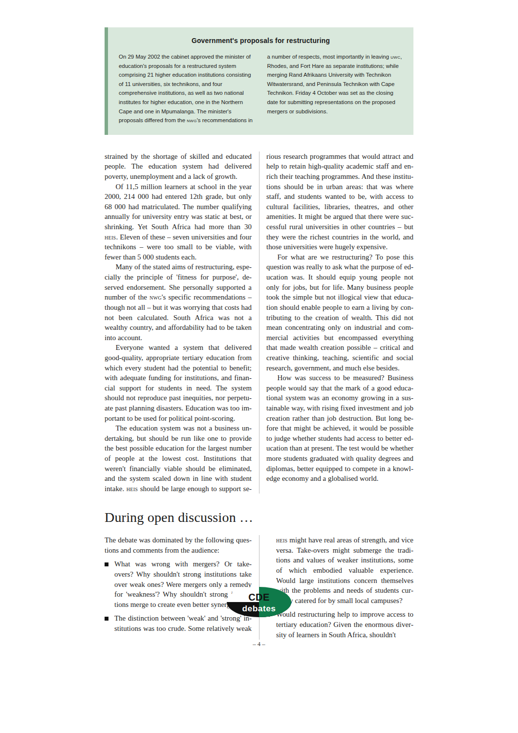Government's proposals for restructuring
On 29 May 2002 the cabinet approved the minister of education's proposals for a restructured system comprising 21 higher education institutions consisting of 11 universities, six technikons, and four comprehensive institutions, as well as two national institutes for higher education, one in the Northern Cape and one in Mpumalanga. The minister's proposals differed from the nwg's recommendations in a number of respects, most importantly in leaving uwc, Rhodes, and Fort Hare as separate institutions; while merging Rand Afrikaans University with Technikon Witwatersrand, and Peninsula Technikon with Cape Technikon. Friday 4 October was set as the closing date for submitting representations on the proposed mergers or subdivisions.
strained by the shortage of skilled and educated people. The education system had delivered poverty, unemployment and a lack of growth.
Of 11,5 million learners at school in the year 2000, 214 000 had entered 12th grade, but only 68 000 had matriculated. The number qualifying annually for university entry was static at best, or shrinking. Yet South Africa had more than 30 heis. Eleven of these – seven universities and four technikons – were too small to be viable, with fewer than 5 000 students each.
Many of the stated aims of restructuring, especially the principle of 'fitness for purpose', deserved endorsement. She personally supported a number of the nwg's specific recommendations – though not all – but it was worrying that costs had not been calculated. South Africa was not a wealthy country, and affordability had to be taken into account.
Everyone wanted a system that delivered good-quality, appropriate tertiary education from which every student had the potential to benefit; with adequate funding for institutions, and financial support for students in need. The system should not reproduce past inequities, nor perpetuate past planning disasters. Education was too important to be used for political point-scoring.
The education system was not a business undertaking, but should be run like one to provide the best possible education for the largest number of people at the lowest cost. Institutions that weren't financially viable should be eliminated, and the system scaled down in line with student intake. heis should be large enough to support serious research programmes that would attract and help to retain high-quality academic staff and enrich their teaching programmes. And these institutions should be in urban areas: that was where staff, and students wanted to be, with access to cultural facilities, libraries, theatres, and other amenities. It might be argued that there were successful rural universities in other countries – but they were the richest countries in the world, and those universities were hugely expensive.
For what are we restructuring? To pose this question was really to ask what the purpose of education was. It should equip young people not only for jobs, but for life. Many business people took the simple but not illogical view that education should enable people to earn a living by contributing to the creation of wealth. This did not mean concentrating only on industrial and commercial activities but encompassed everything that made wealth creation possible – critical and creative thinking, teaching, scientific and social research, government, and much else besides.
How was success to be measured? Business people would say that the mark of a good educational system was an economy growing in a sustainable way, with rising fixed investment and job creation rather than job destruction. But long before that might be achieved, it would be possible to judge whether students had access to better education than at present. The test would be whether more students graduated with quality degrees and diplomas, better equipped to compete in a knowledge economy and a globalised world.
During open discussion …
The debate was dominated by the following questions and comments from the audience:
What was wrong with mergers? Or take-overs? Why shouldn't strong institutions take over weak ones? Were mergers only a remedy for 'weakness'? Why shouldn't strong institutions merge to create even better synergies?
The distinction between 'weak' and 'strong' institutions was too crude. Some relatively weak heis might have real areas of strength, and vice versa. Take-overs might submerge the traditions and values of weaker institutions, some of which embodied valuable experience. Would large institutions concern themselves with the problems and needs of students currently catered for by small local campuses?
Would restructuring help to improve access to tertiary education? Given the enormous diversity of learners in South Africa, shouldn't
CDE
debates
– 4 –